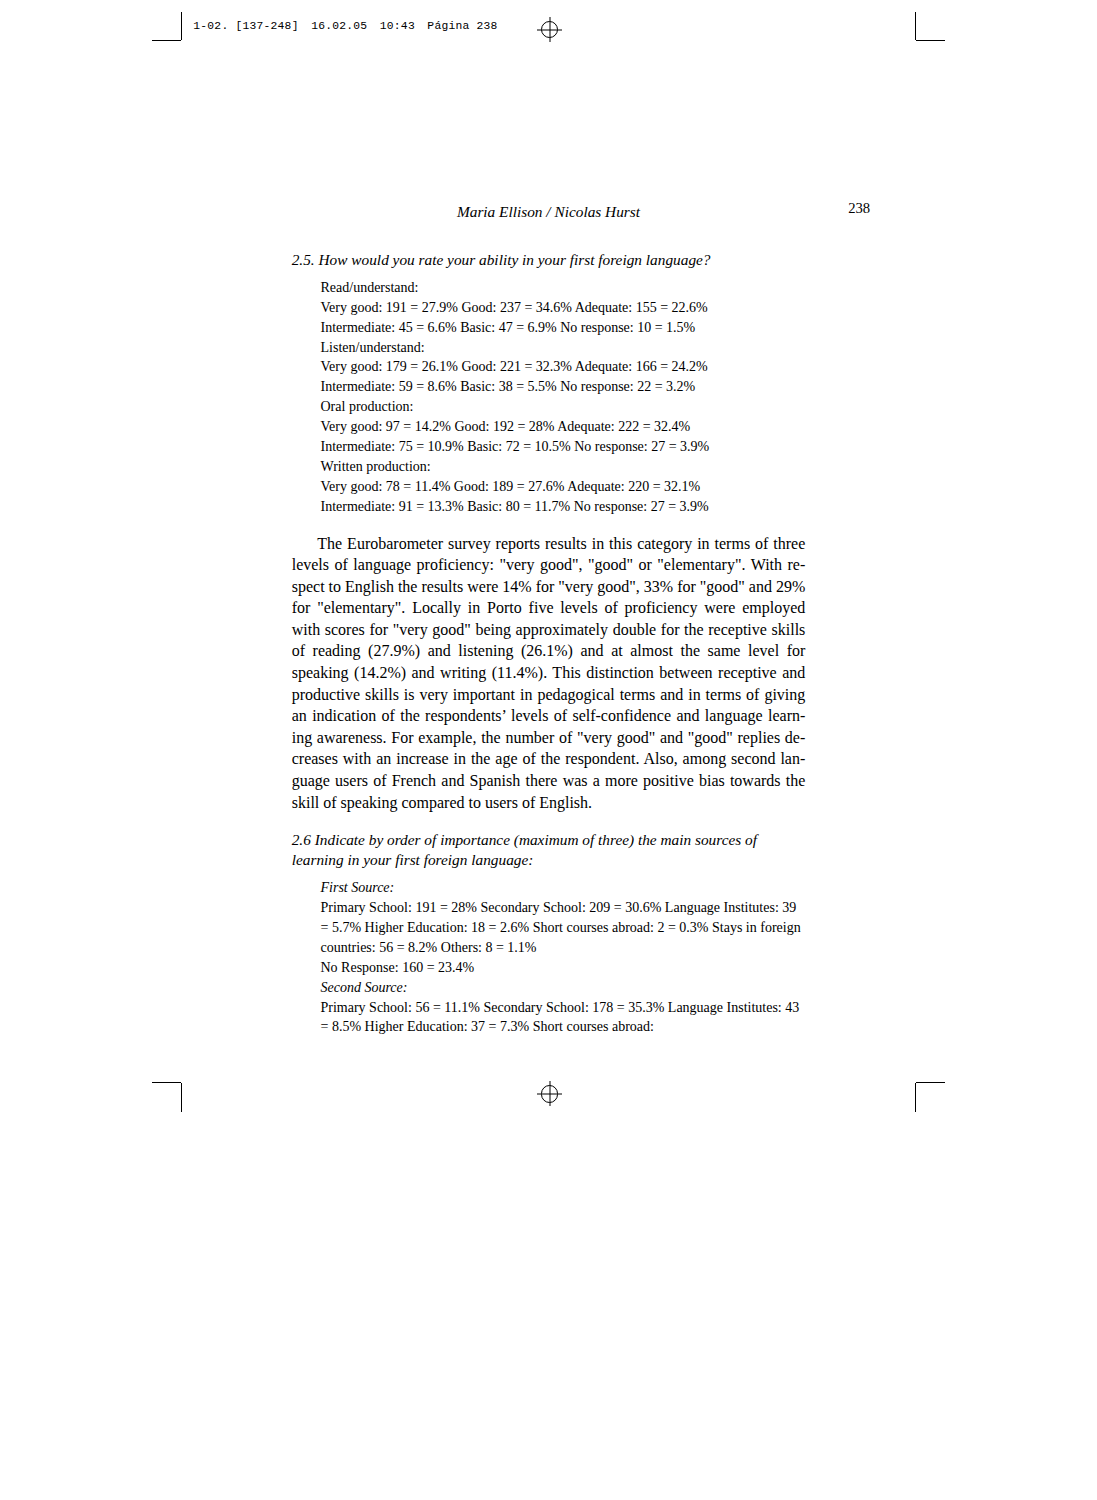1-02. [137-248] 16.02.05 10:43 Página 238
Maria Ellison / Nicolas Hurst 238
2.5. How would you rate your ability in your first foreign language?
Read/understand:
Very good: 191 = 27.9% Good: 237 = 34.6% Adequate: 155 = 22.6%
Intermediate: 45 = 6.6% Basic: 47 = 6.9% No response: 10 = 1.5%
Listen/understand:
Very good: 179 = 26.1% Good: 221 = 32.3% Adequate: 166 = 24.2%
Intermediate: 59 = 8.6% Basic: 38 = 5.5% No response: 22 = 3.2%
Oral production:
Very good: 97 = 14.2% Good: 192 = 28% Adequate: 222 = 32.4%
Intermediate: 75 = 10.9% Basic: 72 = 10.5% No response: 27 = 3.9%
Written production:
Very good: 78 = 11.4% Good: 189 = 27.6% Adequate: 220 = 32.1%
Intermediate: 91 = 13.3% Basic: 80 = 11.7% No response: 27 = 3.9%
The Eurobarometer survey reports results in this category in terms of three levels of language proficiency: "very good", "good" or "elementary". With respect to English the results were 14% for "very good", 33% for "good" and 29% for "elementary". Locally in Porto five levels of proficiency were employed with scores for "very good" being approximately double for the receptive skills of reading (27.9%) and listening (26.1%) and at almost the same level for speaking (14.2%) and writing (11.4%). This distinction between receptive and productive skills is very important in pedagogical terms and in terms of giving an indication of the respondents’ levels of self-confidence and language learning awareness. For example, the number of "very good" and "good" replies decreases with an increase in the age of the respondent. Also, among second language users of French and Spanish there was a more positive bias towards the skill of speaking compared to users of English.
2.6 Indicate by order of importance (maximum of three) the main sources of learning in your first foreign language:
First Source:
Primary School: 191 = 28% Secondary School: 209 = 30.6% Language Institutes: 39 = 5.7% Higher Education: 18 = 2.6% Short courses abroad: 2 = 0.3% Stays in foreign countries: 56 = 8.2% Others: 8 = 1.1%
No Response: 160 = 23.4%
Second Source:
Primary School: 56 = 11.1% Secondary School: 178 = 35.3% Language Institutes: 43 = 8.5% Higher Education: 37 = 7.3% Short courses abroad: